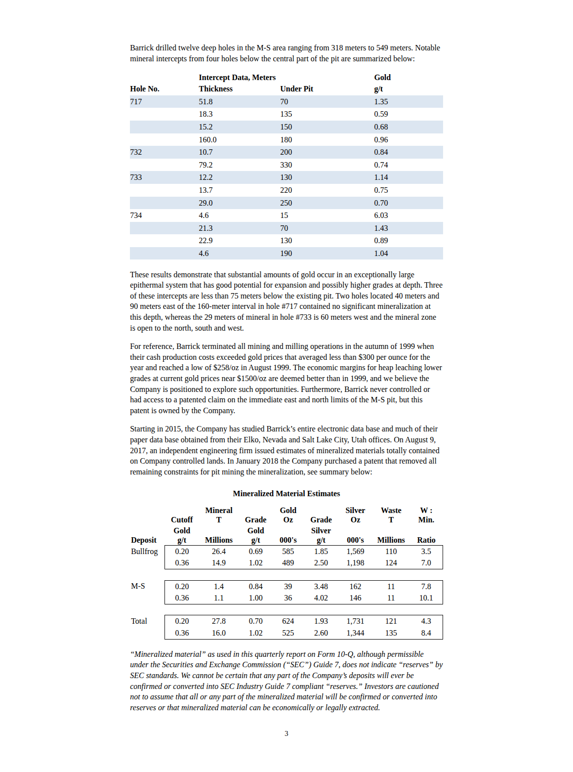Barrick drilled twelve deep holes in the M-S area ranging from 318 meters to 549 meters. Notable mineral intercepts from four holes below the central part of the pit are summarized below:
| | Intercept Data, Meters | Gold |
| --- | --- | --- |
| Hole No. | Thickness | Under Pit | g/t |
| 717 | 51.8 | 70 | 1.35 |
| | 18.3 | 135 | 0.59 |
| | 15.2 | 150 | 0.68 |
| | 160.0 | 180 | 0.96 |
| 732 | 10.7 | 200 | 0.84 |
| | 79.2 | 330 | 0.74 |
| 733 | 12.2 | 130 | 1.14 |
| | 13.7 | 220 | 0.75 |
| | 29.0 | 250 | 0.70 |
| 734 | 4.6 | 15 | 6.03 |
| | 21.3 | 70 | 1.43 |
| | 22.9 | 130 | 0.89 |
| | 4.6 | 190 | 1.04 |
These results demonstrate that substantial amounts of gold occur in an exceptionally large epithermal system that has good potential for expansion and possibly higher grades at depth. Three of these intercepts are less than 75 meters below the existing pit. Two holes located 40 meters and 90 meters east of the 160-meter interval in hole #717 contained no significant mineralization at this depth, whereas the 29 meters of mineral in hole #733 is 60 meters west and the mineral zone is open to the north, south and west.
For reference, Barrick terminated all mining and milling operations in the autumn of 1999 when their cash production costs exceeded gold prices that averaged less than $300 per ounce for the year and reached a low of $258/oz in August 1999. The economic margins for heap leaching lower grades at current gold prices near $1500/oz are deemed better than in 1999, and we believe the Company is positioned to explore such opportunities. Furthermore, Barrick never controlled or had access to a patented claim on the immediate east and north limits of the M-S pit, but this patent is owned by the Company.
Starting in 2015, the Company has studied Barrick’s entire electronic data base and much of their paper data base obtained from their Elko, Nevada and Salt Lake City, Utah offices. On August 9, 2017, an independent engineering firm issued estimates of mineralized materials totally contained on Company controlled lands. In January 2018 the Company purchased a patent that removed all remaining constraints for pit mining the mineralization, see summary below:
Mineralized Material Estimates
| | Cutoff | Mineral T | Grade | Gold Oz | Grade | Silver Oz | Waste T | W : Min. |
| --- | --- | --- | --- | --- | --- | --- | --- | --- |
| Deposit | Gold g/t | Millions | Gold g/t | 000's | Silver g/t | 000's | Millions | Ratio |
| Bullfrog | 0.20 | 26.4 | 0.69 | 585 | 1.85 | 1,569 | 110 | 3.5 |
| | 0.36 | 14.9 | 1.02 | 489 | 2.50 | 1,198 | 124 | 7.0 |
| M-S | 0.20 | 1.4 | 0.84 | 39 | 3.48 | 162 | 11 | 7.8 |
| | 0.36 | 1.1 | 1.00 | 36 | 4.02 | 146 | 11 | 10.1 |
| Total | 0.20 | 27.8 | 0.70 | 624 | 1.93 | 1,731 | 121 | 4.3 |
| | 0.36 | 16.0 | 1.02 | 525 | 2.60 | 1,344 | 135 | 8.4 |
“Mineralized material” as used in this quarterly report on Form 10-Q, although permissible under the Securities and Exchange Commission (“SEC”) Guide 7, does not indicate “reserves” by SEC standards. We cannot be certain that any part of the Company’s deposits will ever be confirmed or converted into SEC Industry Guide 7 compliant “reserves.” Investors are cautioned not to assume that all or any part of the mineralized material will be confirmed or converted into reserves or that mineralized material can be economically or legally extracted.
3